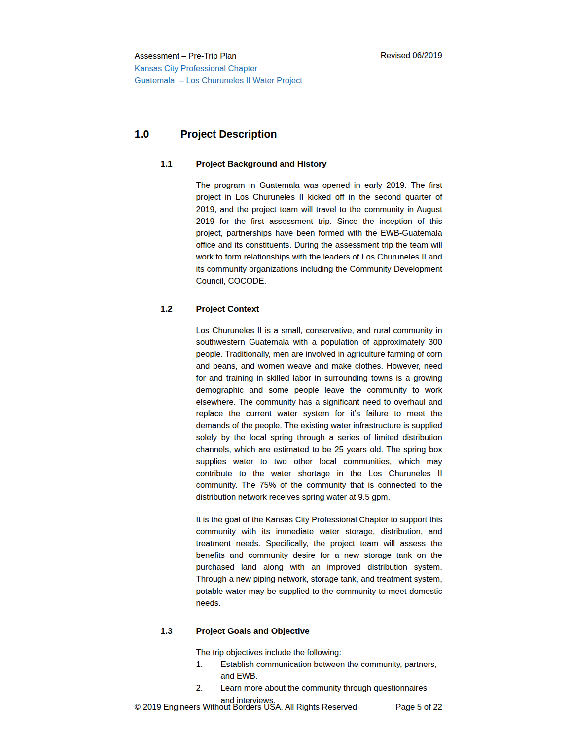Assessment – Pre-Trip Plan
Kansas City Professional Chapter
Guatemala – Los Churuneles II Water Project
Revised 06/2019
1.0 Project Description
1.1 Project Background and History
The program in Guatemala was opened in early 2019. The first project in Los Churuneles II kicked off in the second quarter of 2019, and the project team will travel to the community in August 2019 for the first assessment trip. Since the inception of this project, partnerships have been formed with the EWB-Guatemala office and its constituents. During the assessment trip the team will work to form relationships with the leaders of Los Churuneles II and its community organizations including the Community Development Council, COCODE.
1.2 Project Context
Los Churuneles II is a small, conservative, and rural community in southwestern Guatemala with a population of approximately 300 people. Traditionally, men are involved in agriculture farming of corn and beans, and women weave and make clothes. However, need for and training in skilled labor in surrounding towns is a growing demographic and some people leave the community to work elsewhere. The community has a significant need to overhaul and replace the current water system for it’s failure to meet the demands of the people. The existing water infrastructure is supplied solely by the local spring through a series of limited distribution channels, which are estimated to be 25 years old. The spring box supplies water to two other local communities, which may contribute to the water shortage in the Los Churuneles II community. The 75% of the community that is connected to the distribution network receives spring water at 9.5 gpm.
It is the goal of the Kansas City Professional Chapter to support this community with its immediate water storage, distribution, and treatment needs. Specifically, the project team will assess the benefits and community desire for a new storage tank on the purchased land along with an improved distribution system. Through a new piping network, storage tank, and treatment system, potable water may be supplied to the community to meet domestic needs.
1.3 Project Goals and Objective
The trip objectives include the following:
1. Establish communication between the community, partners, and EWB.
2. Learn more about the community through questionnaires and interviews.
© 2019 Engineers Without Borders USA. All Rights Reserved
Page 5 of 22